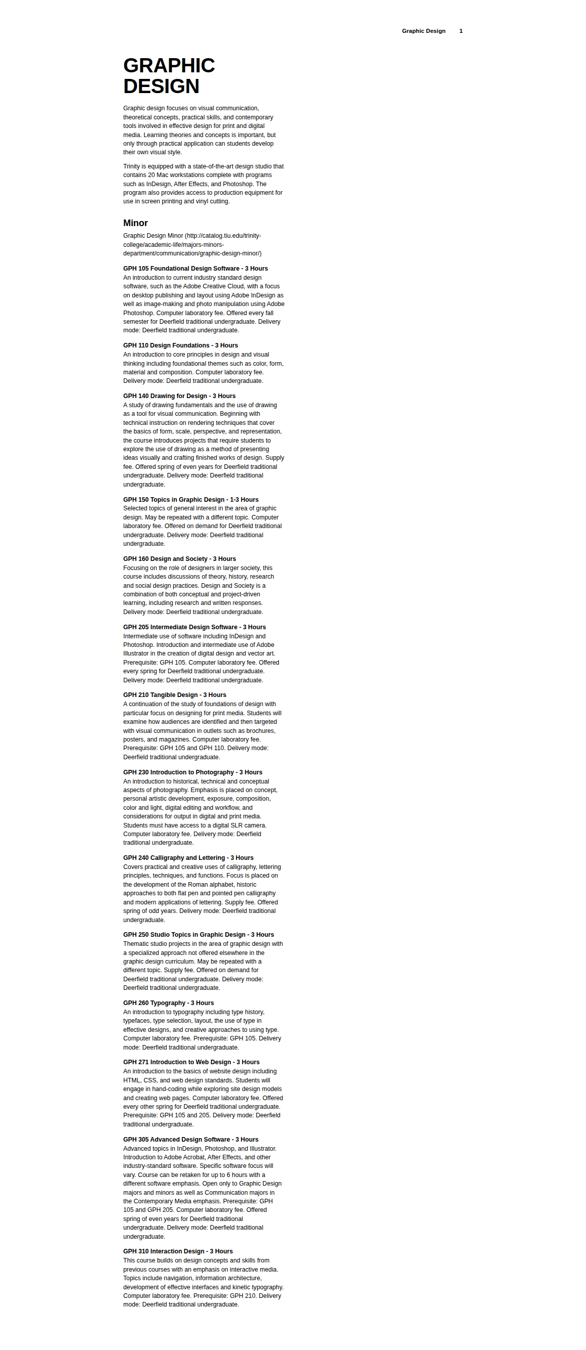Graphic Design 1
Graphic Design
Graphic design focuses on visual communication, theoretical concepts, practical skills, and contemporary tools involved in effective design for print and digital media. Learning theories and concepts is important, but only through practical application can students develop their own visual style.
Trinity is equipped with a state-of-the-art design studio that contains 20 Mac workstations complete with programs such as InDesign, After Effects, and Photoshop. The program also provides access to production equipment for use in screen printing and vinyl cutting.
Minor
Graphic Design Minor (http://catalog.tiu.edu/trinity-college/academic-life/majors-minors-department/communication/graphic-design-minor/)
GPH 105 Foundational Design Software - 3 Hours
An introduction to current industry standard design software, such as the Adobe Creative Cloud, with a focus on desktop publishing and layout using Adobe InDesign as well as image-making and photo manipulation using Adobe Photoshop. Computer laboratory fee. Offered every fall semester for Deerfield traditional undergraduate. Delivery mode: Deerfield traditional undergraduate.
GPH 110 Design Foundations - 3 Hours
An introduction to core principles in design and visual thinking including foundational themes such as color, form, material and composition. Computer laboratory fee. Delivery mode: Deerfield traditional undergraduate.
GPH 140 Drawing for Design - 3 Hours
A study of drawing fundamentals and the use of drawing as a tool for visual communication. Beginning with technical instruction on rendering techniques that cover the basics of form, scale, perspective, and representation, the course introduces projects that require students to explore the use of drawing as a method of presenting ideas visually and crafting finished works of design. Supply fee. Offered spring of even years for Deerfield traditional undergraduate. Delivery mode: Deerfield traditional undergraduate.
GPH 150 Topics in Graphic Design - 1-3 Hours
Selected topics of general interest in the area of graphic design. May be repeated with a different topic. Computer laboratory fee. Offered on demand for Deerfield traditional undergraduate. Delivery mode: Deerfield traditional undergraduate.
GPH 160 Design and Society - 3 Hours
Focusing on the role of designers in larger society, this course includes discussions of theory, history, research and social design practices. Design and Society is a combination of both conceptual and project-driven learning, including research and written responses. Delivery mode: Deerfield traditional undergraduate.
GPH 205 Intermediate Design Software - 3 Hours
Intermediate use of software including InDesign and Photoshop. Introduction and intermediate use of Adobe Illustrator in the creation of digital design and vector art. Prerequisite: GPH 105. Computer laboratory fee. Offered every spring for Deerfield traditional undergraduate. Delivery mode: Deerfield traditional undergraduate.
GPH 210 Tangible Design - 3 Hours
A continuation of the study of foundations of design with particular focus on designing for print media. Students will examine how audiences are identified and then targeted with visual communication in outlets such as brochures, posters, and magazines. Computer laboratory fee. Prerequisite: GPH 105 and GPH 110. Delivery mode: Deerfield traditional undergraduate.
GPH 230 Introduction to Photography - 3 Hours
An introduction to historical, technical and conceptual aspects of photography. Emphasis is placed on concept, personal artistic development, exposure, composition, color and light, digital editing and workflow, and considerations for output in digital and print media. Students must have access to a digital SLR camera. Computer laboratory fee. Delivery mode: Deerfield traditional undergraduate.
GPH 240 Calligraphy and Lettering - 3 Hours
Covers practical and creative uses of calligraphy, lettering principles, techniques, and functions. Focus is placed on the development of the Roman alphabet, historic approaches to both flat pen and pointed pen calligraphy and modern applications of lettering. Supply fee. Offered spring of odd years. Delivery mode: Deerfield traditional undergraduate.
GPH 250 Studio Topics in Graphic Design - 3 Hours
Thematic studio projects in the area of graphic design with a specialized approach not offered elsewhere in the graphic design curriculum. May be repeated with a different topic. Supply fee. Offered on demand for Deerfield traditional undergraduate. Delivery mode: Deerfield traditional undergraduate.
GPH 260 Typography - 3 Hours
An introduction to typography including type history, typefaces, type selection, layout, the use of type in effective designs, and creative approaches to using type. Computer laboratory fee. Prerequisite: GPH 105. Delivery mode: Deerfield traditional undergraduate.
GPH 271 Introduction to Web Design - 3 Hours
An introduction to the basics of website design including HTML, CSS, and web design standards. Students will engage in hand-coding while exploring site design models and creating web pages. Computer laboratory fee. Offered every other spring for Deerfield traditional undergraduate. Prerequisite: GPH 105 and 205. Delivery mode: Deerfield traditional undergraduate.
GPH 305 Advanced Design Software - 3 Hours
Advanced topics in InDesign, Photoshop, and Illustrator. Introduction to Adobe Acrobat, After Effects, and other industry-standard software. Specific software focus will vary. Course can be retaken for up to 6 hours with a different software emphasis. Open only to Graphic Design majors and minors as well as Communication majors in the Contemporary Media emphasis. Prerequisite: GPH 105 and GPH 205. Computer laboratory fee. Offered spring of even years for Deerfield traditional undergraduate. Delivery mode: Deerfield traditional undergraduate.
GPH 310 Interaction Design - 3 Hours
This course builds on design concepts and skills from previous courses with an emphasis on interactive media. Topics include navigation, information architecture, development of effective interfaces and kinetic typography. Computer laboratory fee. Prerequisite: GPH 210. Delivery mode: Deerfield traditional undergraduate.